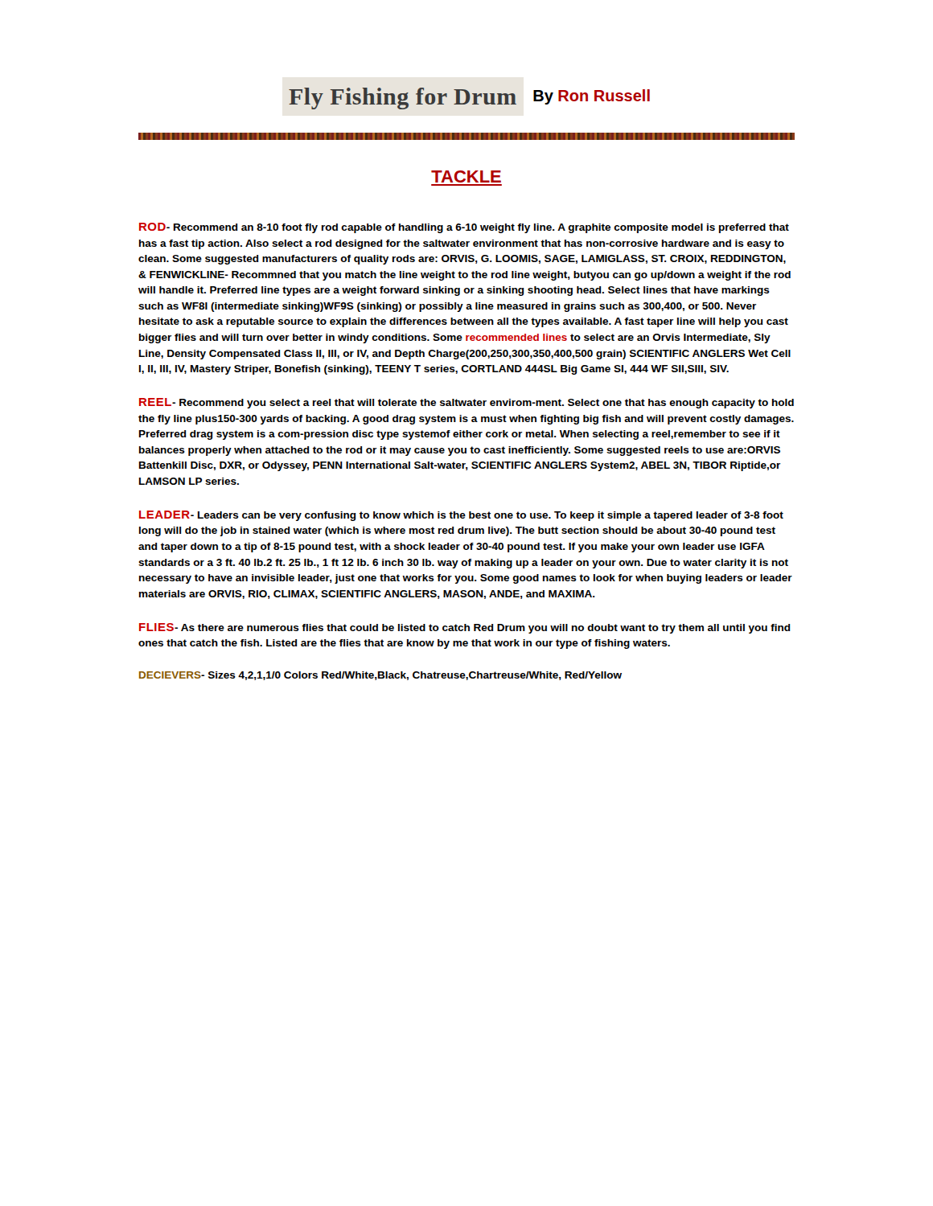Fly Fishing for Drum By Ron Russell
TACKLE
ROD- Recommend an 8-10 foot fly rod capable of handling a 6-10 weight fly line. A graphite composite model is preferred that has a fast tip action. Also select a rod designed for the saltwater environment that has non-corrosive hardware and is easy to clean. Some suggested manufacturers of quality rods are: ORVIS, G. LOOMIS, SAGE, LAMIGLASS, ST. CROIX, REDDINGTON, & FENWICKLINE- Recommned that you match the line weight to the rod line weight, butyou can go up/down a weight if the rod will handle it. Preferred line types are a weight forward sinking or a sinking shooting head. Select lines that have markings such as WF8I (intermediate sinking)WF9S (sinking) or possibly a line measured in grains such as 300,400, or 500. Never hesitate to ask a reputable source to explain the differences between all the types available. A fast taper line will help you cast bigger flies and will turn over better in windy conditions. Some recommended lines to select are an Orvis Intermediate, Sly Line, Density Compensated Class II, III, or IV, and Depth Charge(200,250,300,350,400,500 grain) SCIENTIFIC ANGLERS Wet Cell I, II, III, IV, Mastery Striper, Bonefish (sinking), TEENY T series, CORTLAND 444SL Big Game SI, 444 WF SII,SIII, SIV.
REEL- Recommend you select a reel that will tolerate the saltwater envirom-ment. Select one that has enough capacity to hold the fly line plus150-300 yards of backing. A good drag system is a must when fighting big fish and will prevent costly damages. Preferred drag system is a com-pression disc type systemof either cork or metal. When selecting a reel,remember to see if it balances properly when attached to the rod or it may cause you to cast inefficiently. Some suggested reels to use are:ORVIS Battenkill Disc, DXR, or Odyssey, PENN International Salt-water, SCIENTIFIC ANGLERS System2, ABEL 3N, TIBOR Riptide,or LAMSON LP series.
LEADER- Leaders can be very confusing to know which is the best one to use. To keep it simple a tapered leader of 3-8 foot long will do the job in stained water (which is where most red drum live). The butt section should be about 30-40 pound test and taper down to a tip of 8-15 pound test, with a shock leader of 30-40 pound test. If you make your own leader use IGFA standards or a 3 ft. 40 lb.2 ft. 25 lb., 1 ft 12 lb. 6 inch 30 lb. way of making up a leader on your own. Due to water clarity it is not necessary to have an invisible leader, just one that works for you. Some good names to look for when buying leaders or leader materials are ORVIS, RIO, CLIMAX, SCIENTIFIC ANGLERS, MASON, ANDE, and MAXIMA.
FLIES- As there are numerous flies that could be listed to catch Red Drum you will no doubt want to try them all until you find ones that catch the fish. Listed are the flies that are know by me that work in our type of fishing waters.
DECIEVERS- Sizes 4,2,1,1/0 Colors Red/White,Black, Chatreuse,Chartreuse/White, Red/Yellow